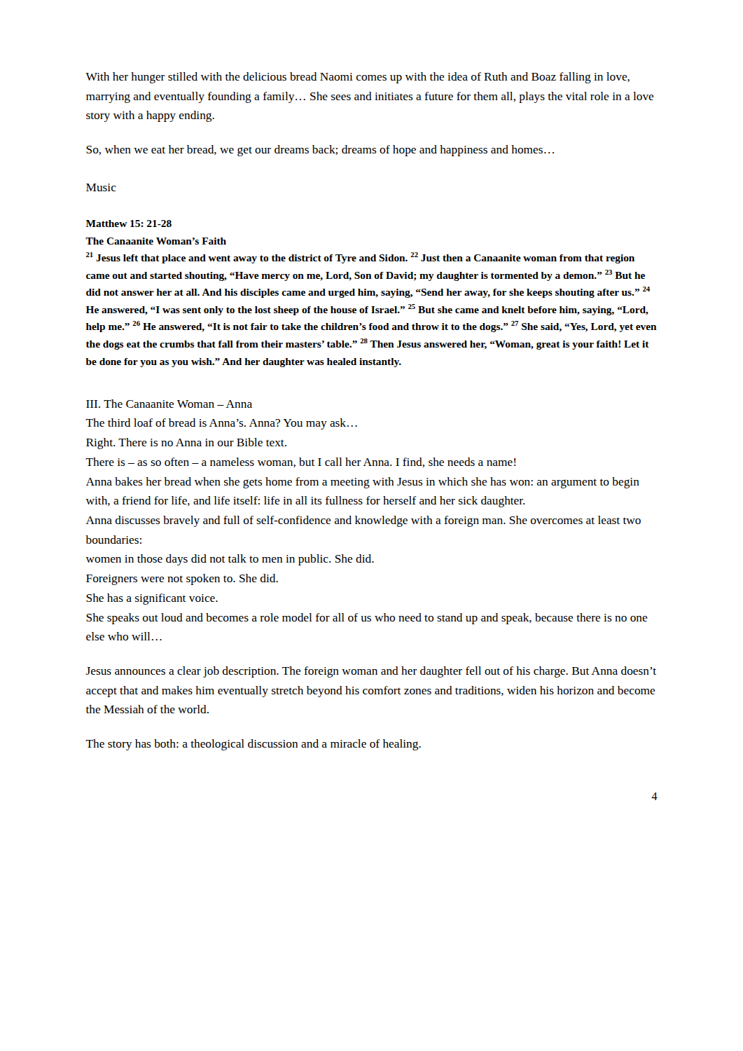With her hunger stilled with the delicious bread Naomi comes up with the idea of Ruth and Boaz falling in love, marrying and eventually founding a family… She sees and initiates a future for them all, plays the vital role in a love story with a happy ending.
So, when we eat her bread, we get our dreams back; dreams of hope and happiness and homes…
Music
Matthew 15: 21-28
The Canaanite Woman’s Faith
21 Jesus left that place and went away to the district of Tyre and Sidon. 22 Just then a Canaanite woman from that region came out and started shouting, “Have mercy on me, Lord, Son of David; my daughter is tormented by a demon.” 23 But he did not answer her at all. And his disciples came and urged him, saying, “Send her away, for she keeps shouting after us.” 24 He answered, “I was sent only to the lost sheep of the house of Israel.” 25 But she came and knelt before him, saying, “Lord, help me.” 26 He answered, “It is not fair to take the children’s food and throw it to the dogs.” 27 She said, “Yes, Lord, yet even the dogs eat the crumbs that fall from their masters’ table.” 28 Then Jesus answered her, “Woman, great is your faith! Let it be done for you as you wish.” And her daughter was healed instantly.
III. The Canaanite Woman – Anna
The third loaf of bread is Anna’s. Anna? You may ask…
Right. There is no Anna in our Bible text.
There is – as so often – a nameless woman, but I call her Anna. I find, she needs a name!
Anna bakes her bread when she gets home from a meeting with Jesus in which she has won: an argument to begin with, a friend for life, and life itself: life in all its fullness for herself and her sick daughter.
Anna discusses bravely and full of self-confidence and knowledge with a foreign man. She overcomes at least two boundaries:
women in those days did not talk to men in public. She did.
Foreigners were not spoken to. She did.
She has a significant voice.
She speaks out loud and becomes a role model for all of us who need to stand up and speak, because there is no one else who will…
Jesus announces a clear job description. The foreign woman and her daughter fell out of his charge. But Anna doesn’t accept that and makes him eventually stretch beyond his comfort zones and traditions, widen his horizon and become the Messiah of the world.
The story has both: a theological discussion and a miracle of healing.
4